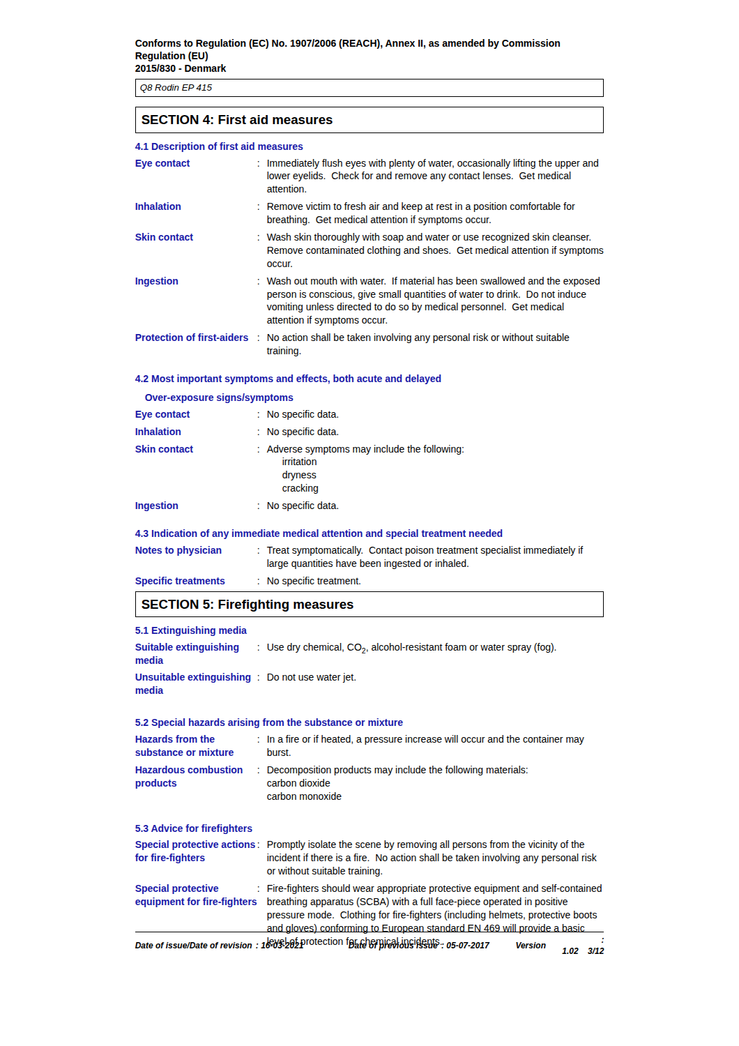Conforms to Regulation (EC) No. 1907/2006 (REACH), Annex II, as amended by Commission Regulation (EU)
2015/830 - Denmark
Q8 Rodin EP 415
SECTION 4: First aid measures
4.1 Description of first aid measures
| Eye contact | : | Immediately flush eyes with plenty of water, occasionally lifting the upper and lower eyelids. Check for and remove any contact lenses. Get medical attention. |
| Inhalation | : | Remove victim to fresh air and keep at rest in a position comfortable for breathing. Get medical attention if symptoms occur. |
| Skin contact | : | Wash skin thoroughly with soap and water or use recognized skin cleanser. Remove contaminated clothing and shoes. Get medical attention if symptoms occur. |
| Ingestion | : | Wash out mouth with water. If material has been swallowed and the exposed person is conscious, give small quantities of water to drink. Do not induce vomiting unless directed to do so by medical personnel. Get medical attention if symptoms occur. |
| Protection of first-aiders | : | No action shall be taken involving any personal risk or without suitable training. |
4.2 Most important symptoms and effects, both acute and delayed
Over-exposure signs/symptoms
| Eye contact | : | No specific data. |
| Inhalation | : | No specific data. |
| Skin contact | : | Adverse symptoms may include the following: irritation dryness cracking |
| Ingestion | : | No specific data. |
4.3 Indication of any immediate medical attention and special treatment needed
| Notes to physician | : | Treat symptomatically. Contact poison treatment specialist immediately if large quantities have been ingested or inhaled. |
| Specific treatments | : | No specific treatment. |
SECTION 5: Firefighting measures
5.1 Extinguishing media
| Suitable extinguishing media | : | Use dry chemical, CO 2 , alcohol-resistant foam or water spray (fog). |
| Unsuitable extinguishing media | : | Do not use water jet. |
5.2 Special hazards arising from the substance or mixture
| Hazards from the substance or mixture | : | In a fire or if heated, a pressure increase will occur and the container may burst. |
| Hazardous combustion products | : | Decomposition products may include the following materials: carbon dioxide carbon monoxide |
5.3 Advice for firefighters
| Special protective actions for fire-fighters | : | Promptly isolate the scene by removing all persons from the vicinity of the incident if there is a fire. No action shall be taken involving any personal risk or without suitable training. |
| Special protective equipment for fire-fighters | : | Fire-fighters should wear appropriate protective equipment and self-contained breathing apparatus (SCBA) with a full face-piece operated in positive pressure mode. Clothing for fire-fighters (including helmets, protective boots and gloves) conforming to European standard EN 469 will provide a basic level of protection for chemical incidents. |
| Date of issue/Date of revision | : 16-03-2021 | Date of previous issue | : 05-07-2017 | Version | : 1.02 3/12 |